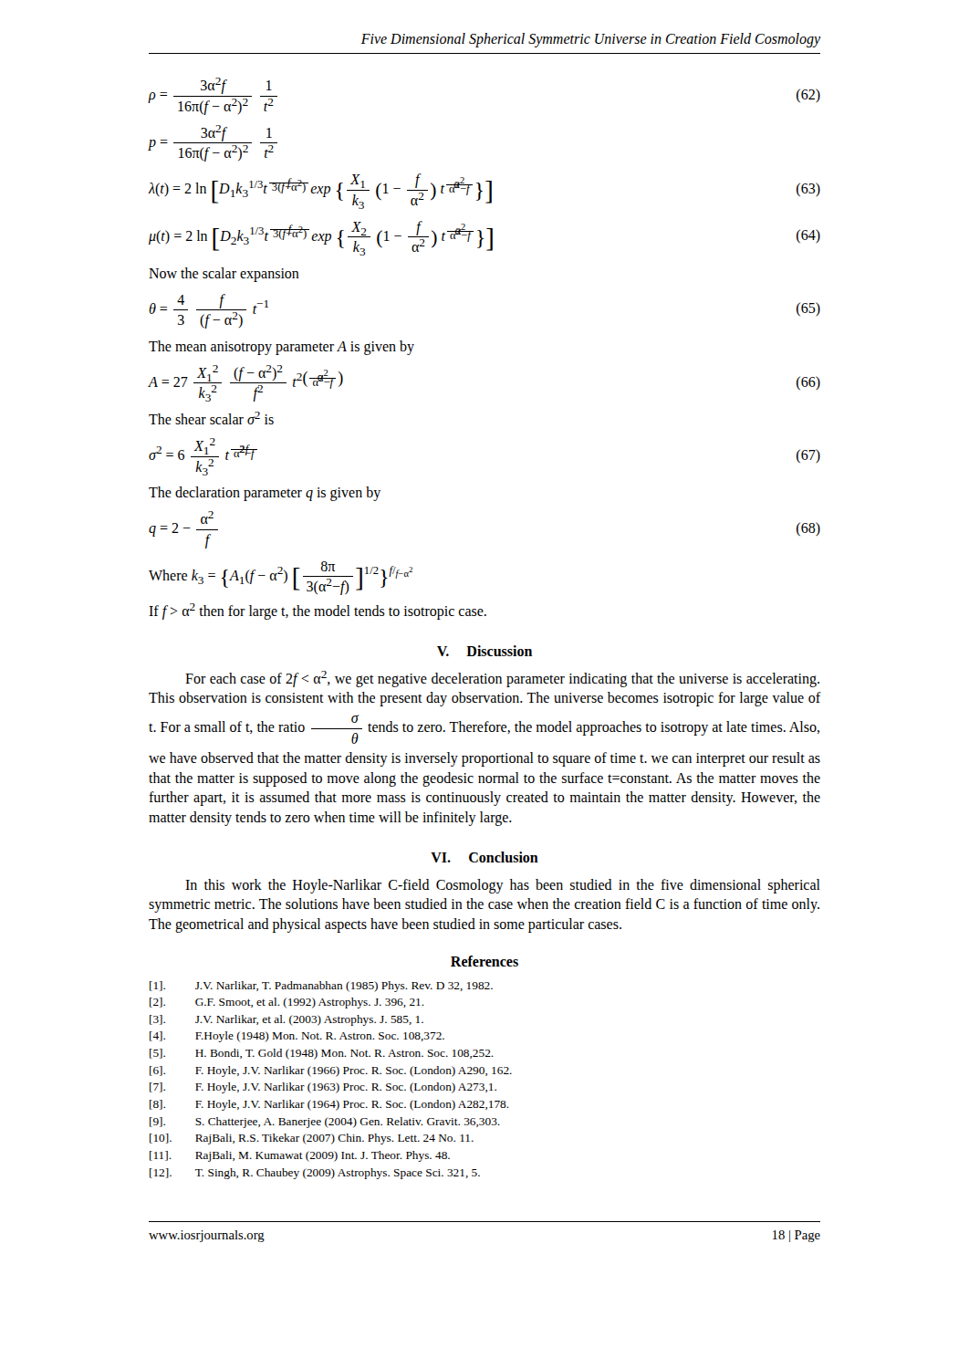Five Dimensional Spherical Symmetric Universe in Creation Field Cosmology
ρ = 3α2f 16π(f − α2)2 1 t2
(62)
p = 3α2f 16π(f − α2)2 1 t2
λ(t) = 2 ln [D1k31/3tf 3(f−α2)exp {X1 k3 (1 − fα2) tα2 α2−f}]
(63)
μ(t) = 2 ln [D2k31/3tf 3(f−α2)exp {X2 k3 (1 − fα2) tα2 α2−f}]
(64)
Now the scalar expansion
θ = 43 f(f − α2) t−1
(65)
The mean anisotropy parameter A is given by
A = 27 X12 k32 (f − α2)2 f2 t2(α2 α2−f)
(66)
The shear scalar σ2 is
σ2 = 6 X12 k32 t2f α2−f
(67)
The declaration parameter q is given by
q = 2 − α2 f
(68)
Where k3 = {A1(f − α2) [8π 3(α2−f)]1/2}f/f−α2
If f > α2 then for large t, the model tends to isotropic case.
V. Discussion
For each case of 2f < α2, we get negative deceleration parameter indicating that the universe is accelerating. This observation is consistent with the present day observation. The universe becomes isotropic for large value of t. For a small of t, the ratio σθ tends to zero. Therefore, the model approaches to isotropy at late times. Also, we have observed that the matter density is inversely proportional to square of time t. we can interpret our result as that the matter is supposed to move along the geodesic normal to the surface t=constant. As the matter moves the further apart, it is assumed that more mass is continuously created to maintain the matter density. However, the matter density tends to zero when time will be infinitely large.
VI. Conclusion
In this work the Hoyle-Narlikar C-field Cosmology has been studied in the five dimensional spherical symmetric metric. The solutions have been studied in the case when the creation field C is a function of time only. The geometrical and physical aspects have been studied in some particular cases.
References
[1]. J.V. Narlikar, T. Padmanabhan (1985) Phys. Rev. D 32, 1982.
[2]. G.F. Smoot, et al. (1992) Astrophys. J. 396, 21.
[3]. J.V. Narlikar, et al. (2003) Astrophys. J. 585, 1.
[4]. F.Hoyle (1948) Mon. Not. R. Astron. Soc. 108,372.
[5]. H. Bondi, T. Gold (1948) Mon. Not. R. Astron. Soc. 108,252.
[6]. F. Hoyle, J.V. Narlikar (1966) Proc. R. Soc. (London) A290, 162.
[7]. F. Hoyle, J.V. Narlikar (1963) Proc. R. Soc. (London) A273,1.
[8]. F. Hoyle, J.V. Narlikar (1964) Proc. R. Soc. (London) A282,178.
[9]. S. Chatterjee, A. Banerjee (2004) Gen. Relativ. Gravit. 36,303.
[10]. RajBali, R.S. Tikekar (2007) Chin. Phys. Lett. 24 No. 11.
[11]. RajBali, M. Kumawat (2009) Int. J. Theor. Phys. 48.
[12]. T. Singh, R. Chaubey (2009) Astrophys. Space Sci. 321, 5.
www.iosrjournals.org 18 | Page